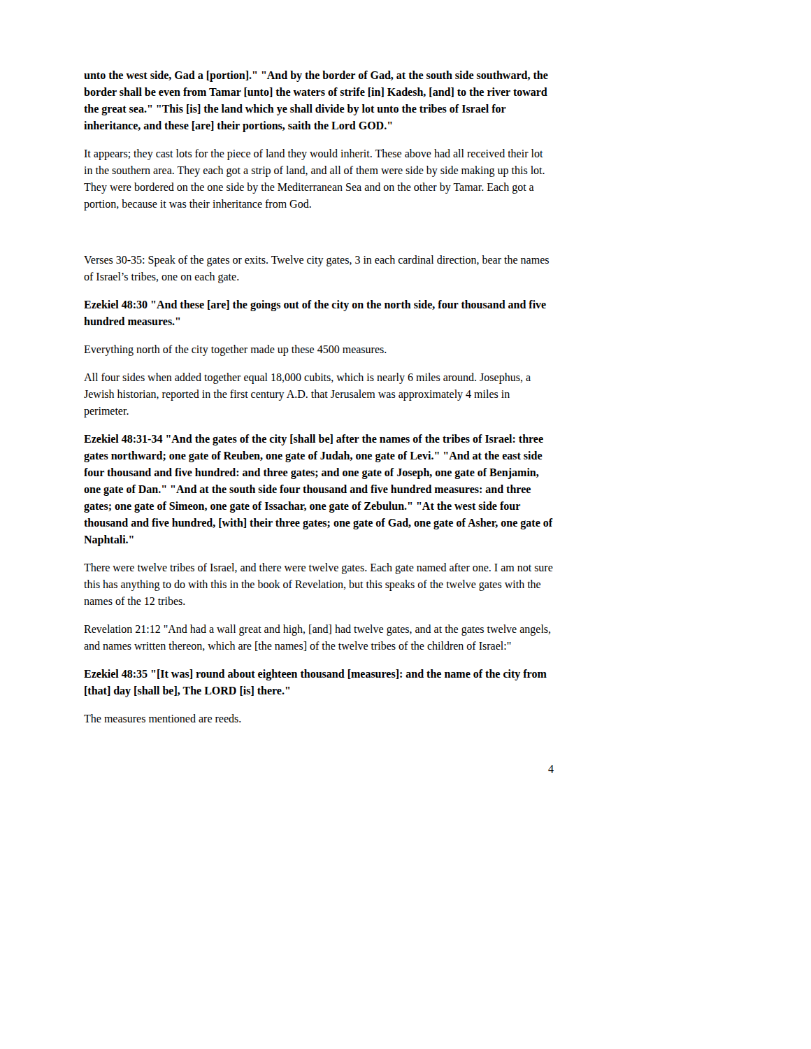unto the west side, Gad a [portion]." "And by the border of Gad, at the south side southward, the border shall be even from Tamar [unto] the waters of strife [in] Kadesh, [and] to the river toward the great sea." "This [is] the land which ye shall divide by lot unto the tribes of Israel for inheritance, and these [are] their portions, saith the Lord GOD."
It appears; they cast lots for the piece of land they would inherit. These above had all received their lot in the southern area. They each got a strip of land, and all of them were side by side making up this lot. They were bordered on the one side by the Mediterranean Sea and on the other by Tamar. Each got a portion, because it was their inheritance from God.
Verses 30-35: Speak of the gates or exits. Twelve city gates, 3 in each cardinal direction, bear the names of Israel’s tribes, one on each gate.
Ezekiel 48:30 "And these [are] the goings out of the city on the north side, four thousand and five hundred measures."
Everything north of the city together made up these 4500 measures.
All four sides when added together equal 18,000 cubits, which is nearly 6 miles around. Josephus, a Jewish historian, reported in the first century A.D. that Jerusalem was approximately 4 miles in perimeter.
Ezekiel 48:31-34 "And the gates of the city [shall be] after the names of the tribes of Israel: three gates northward; one gate of Reuben, one gate of Judah, one gate of Levi." "And at the east side four thousand and five hundred: and three gates; and one gate of Joseph, one gate of Benjamin, one gate of Dan." "And at the south side four thousand and five hundred measures: and three gates; one gate of Simeon, one gate of Issachar, one gate of Zebulun." "At the west side four thousand and five hundred, [with] their three gates; one gate of Gad, one gate of Asher, one gate of Naphtali."
There were twelve tribes of Israel, and there were twelve gates. Each gate named after one. I am not sure this has anything to do with this in the book of Revelation, but this speaks of the twelve gates with the names of the 12 tribes.
Revelation 21:12 "And had a wall great and high, [and] had twelve gates, and at the gates twelve angels, and names written thereon, which are [the names] of the twelve tribes of the children of Israel:"
Ezekiel 48:35 "[It was] round about eighteen thousand [measures]: and the name of the city from [that] day [shall be], The LORD [is] there."
The measures mentioned are reeds.
4